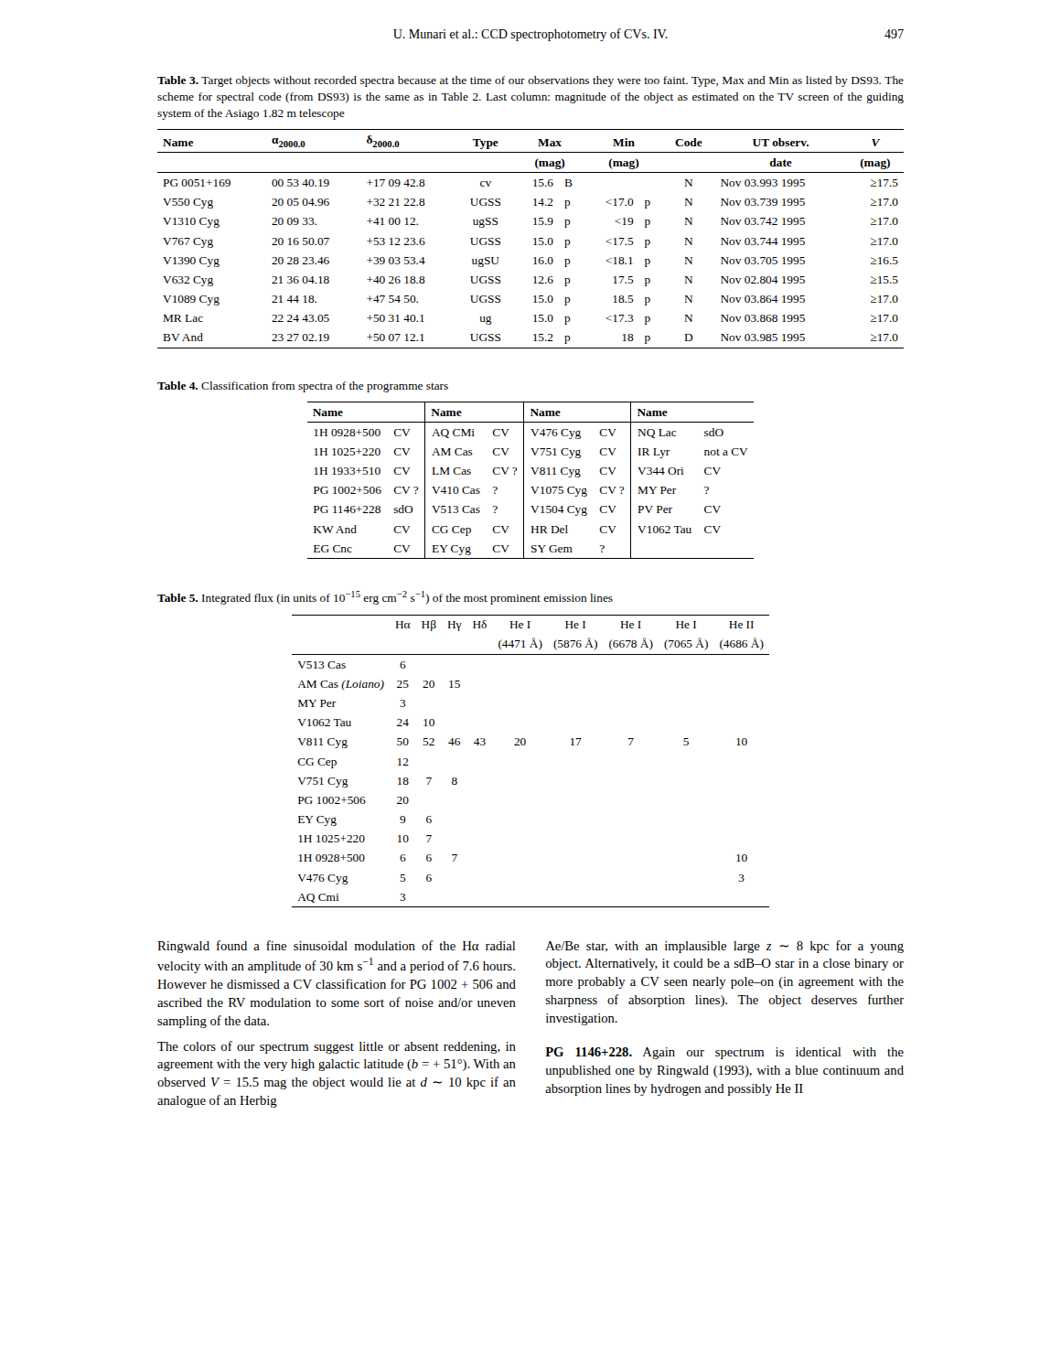U. Munari et al.: CCD spectrophotometry of CVs. IV.
497
Table 3. Target objects without recorded spectra because at the time of our observations they were too faint. Type, Max and Min as listed by DS93. The scheme for spectral code (from DS93) is the same as in Table 2. Last column: magnitude of the object as estimated on the TV screen of the guiding system of the Asiago 1.82 m telescope
| Name | α 2000.0 | δ 2000.0 | Type | Max | Min | Code | UT observ. | V |
| --- | --- | --- | --- | --- | --- | --- | --- | --- |
| | | | | (mag) | (mag) | | date | (mag) |
| PG 0051+169 | 00 53 40.19 | +17 09 42.8 | cv | 15.6 | B | | | N | Nov 03.993 1995 | ≥17.5 |
| V550 Cyg | 20 05 04.96 | +32 21 22.8 | UGSS | 14.2 | p | <17.0 | p | N | Nov 03.739 1995 | ≥17.0 |
| V1310 Cyg | 20 09 33. | +41 00 12. | ugSS | 15.9 | p | <19 | p | N | Nov 03.742 1995 | ≥17.0 |
| V767 Cyg | 20 16 50.07 | +53 12 23.6 | UGSS | 15.0 | p | <17.5 | p | N | Nov 03.744 1995 | ≥17.0 |
| V1390 Cyg | 20 28 23.46 | +39 03 53.4 | ugSU | 16.0 | p | <18.1 | p | N | Nov 03.705 1995 | ≥16.5 |
| V632 Cyg | 21 36 04.18 | +40 26 18.8 | UGSS | 12.6 | p | 17.5 | p | N | Nov 02.804 1995 | ≥15.5 |
| V1089 Cyg | 21 44 18. | +47 54 50. | UGSS | 15.0 | p | 18.5 | p | N | Nov 03.864 1995 | ≥17.0 |
| MR Lac | 22 24 43.05 | +50 31 40.1 | ug | 15.0 | p | <17.3 | p | N | Nov 03.868 1995 | ≥17.0 |
| BV And | 23 27 02.19 | +50 07 12.1 | UGSS | 15.2 | p | 18 | p | D | Nov 03.985 1995 | ≥17.0 |
Table 4. Classification from spectra of the programme stars
| Name | | Name | | Name | | Name | |
| --- | --- | --- | --- | --- | --- | --- | --- |
| 1H 0928+500 | CV | AQ CMi | CV | V476 Cyg | CV | NQ Lac | sdO |
| 1H 1025+220 | CV | AM Cas | CV | V751 Cyg | CV | IR Lyr | not a CV |
| 1H 1933+510 | CV | LM Cas | CV ? | V811 Cyg | CV | V344 Ori | CV |
| PG 1002+506 | CV ? | V410 Cas | ? | V1075 Cyg | CV ? | MY Per | ? |
| PG 1146+228 | sdO | V513 Cas | ? | V1504 Cyg | CV | PV Per | CV |
| KW And | CV | CG Cep | CV | HR Del | CV | V1062 Tau | CV |
| EG Cnc | CV | EY Cyg | CV | SY Gem | ? | | |
Table 5. Integrated flux (in units of 10−15 erg cm−2 s−1) of the most prominent emission lines
| | Hα | Hβ | Hγ | Hδ | He I | He I | He I | He I | He II |
| --- | --- | --- | --- | --- | --- | --- | --- | --- | --- |
| | | | | | (4471 Å) | (5876 Å) | (6678 Å) | (7065 Å) | (4686 Å) |
| V513 Cas | 6 | | | | | | | | |
| AM Cas (Loiano) | 25 | 20 | 15 | | | | | | |
| MY Per | 3 | | | | | | | | |
| V1062 Tau | 24 | 10 | | | | | | | |
| V811 Cyg | 50 | 52 | 46 | 43 | 20 | 17 | 7 | 5 | 10 |
| CG Cep | 12 | | | | | | | | |
| V751 Cyg | 18 | 7 | 8 | | | | | | |
| PG 1002+506 | 20 | | | | | | | | |
| EY Cyg | 9 | 6 | | | | | | | |
| 1H 1025+220 | 10 | 7 | | | | | | | |
| 1H 0928+500 | 6 | 6 | 7 | | | | | | 10 |
| V476 Cyg | 5 | 6 | | | | | | | 3 |
| AQ Cmi | 3 | | | | | | | | |
Ringwald found a fine sinusoidal modulation of the Hα radial velocity with an amplitude of 30 km s−1 and a period of 7.6 hours. However he dismissed a CV classification for PG 1002 + 506 and ascribed the RV modulation to some sort of noise and/or uneven sampling of the data.
The colors of our spectrum suggest little or absent reddening, in agreement with the very high galactic latitude (b = + 51°). With an observed V = 15.5 mag the object would lie at d ∼ 10 kpc if an analogue of an Herbig
Ae/Be star, with an implausible large z ∼ 8 kpc for a young object. Alternatively, it could be a sdB–O star in a close binary or more probably a CV seen nearly pole–on (in agreement with the sharpness of absorption lines). The object deserves further investigation.
PG 1146+228. Again our spectrum is identical with the unpublished one by Ringwald (1993), with a blue continuum and absorption lines by hydrogen and possibly He II